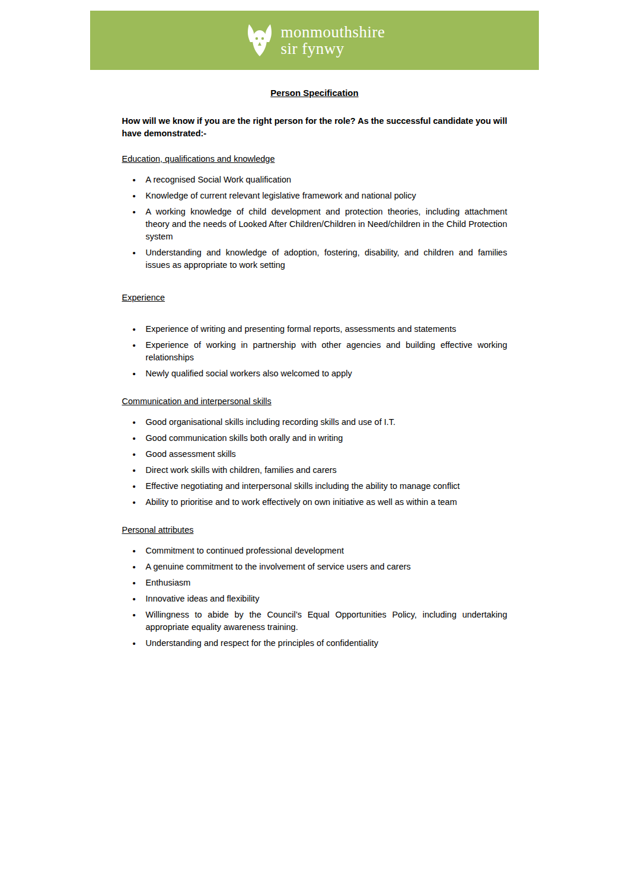monmouthshire
sir fynwy
Person Specification
How will we know if you are the right person for the role? As the successful candidate you will have demonstrated:-
Education, qualifications and knowledge
A recognised Social Work qualification
Knowledge of current relevant legislative framework and national policy
A working knowledge of child development and protection theories, including attachment theory and the needs of Looked After Children/Children in Need/children in the Child Protection system
Understanding and knowledge of adoption, fostering, disability, and children and families issues as appropriate to work setting
Experience
Experience of writing and presenting formal reports, assessments and statements
Experience of working in partnership with other agencies and building effective working relationships
Newly qualified social workers also welcomed to apply
Communication and interpersonal skills
Good organisational skills including recording skills and use of I.T.
Good communication skills both orally and in writing
Good assessment skills
Direct work skills with children, families and carers
Effective negotiating and interpersonal skills including the ability to manage conflict
Ability to prioritise and to work effectively on own initiative as well as within a team
Personal attributes
Commitment to continued professional development
A genuine commitment to the involvement of service users and carers
Enthusiasm
Innovative ideas and flexibility
Willingness to abide by the Council’s Equal Opportunities Policy, including undertaking appropriate equality awareness training.
Understanding and respect for the principles of confidentiality